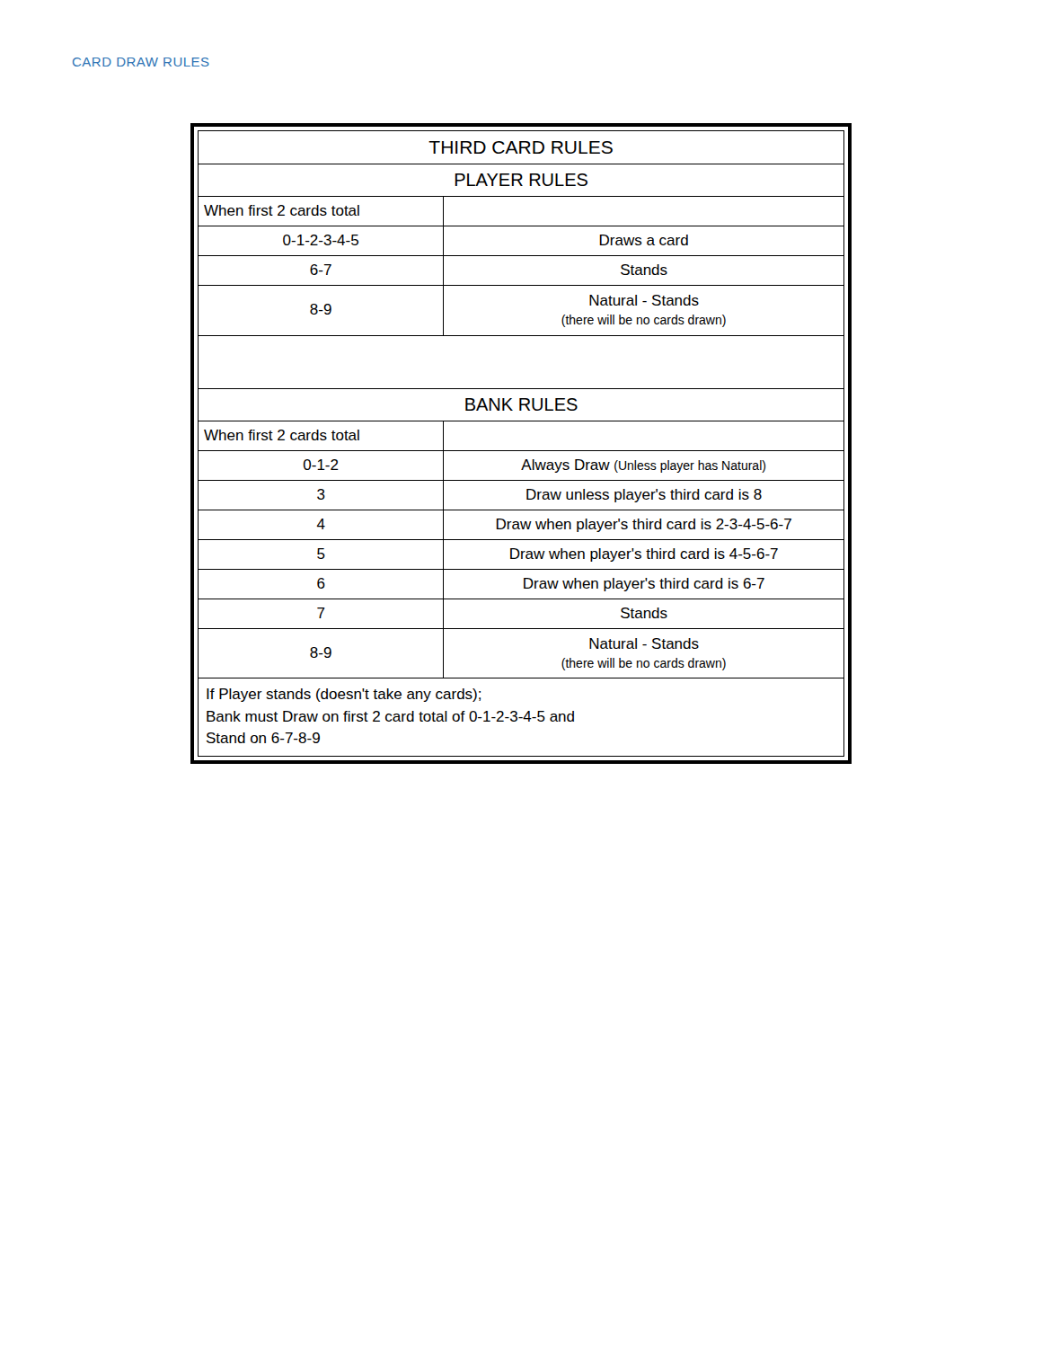CARD DRAW RULES
| THIRD CARD RULES |
| PLAYER RULES |
| When first 2 cards total | |
| 0-1-2-3-4-5 | Draws a card |
| 6-7 | Stands |
| 8-9 | Natural - Stands (there will be no cards drawn) |
| BANK RULES |
| When first 2 cards total | |
| 0-1-2 | Always Draw (Unless player has Natural) |
| 3 | Draw unless player's third card is 8 |
| 4 | Draw when player's third card is 2-3-4-5-6-7 |
| 5 | Draw when player's third card is 4-5-6-7 |
| 6 | Draw when player's third card is 6-7 |
| 7 | Stands |
| 8-9 | Natural - Stands (there will be no cards drawn) |
| If Player stands (doesn't take any cards); Bank must Draw on first 2 card total of 0-1-2-3-4-5 and Stand on 6-7-8-9 |